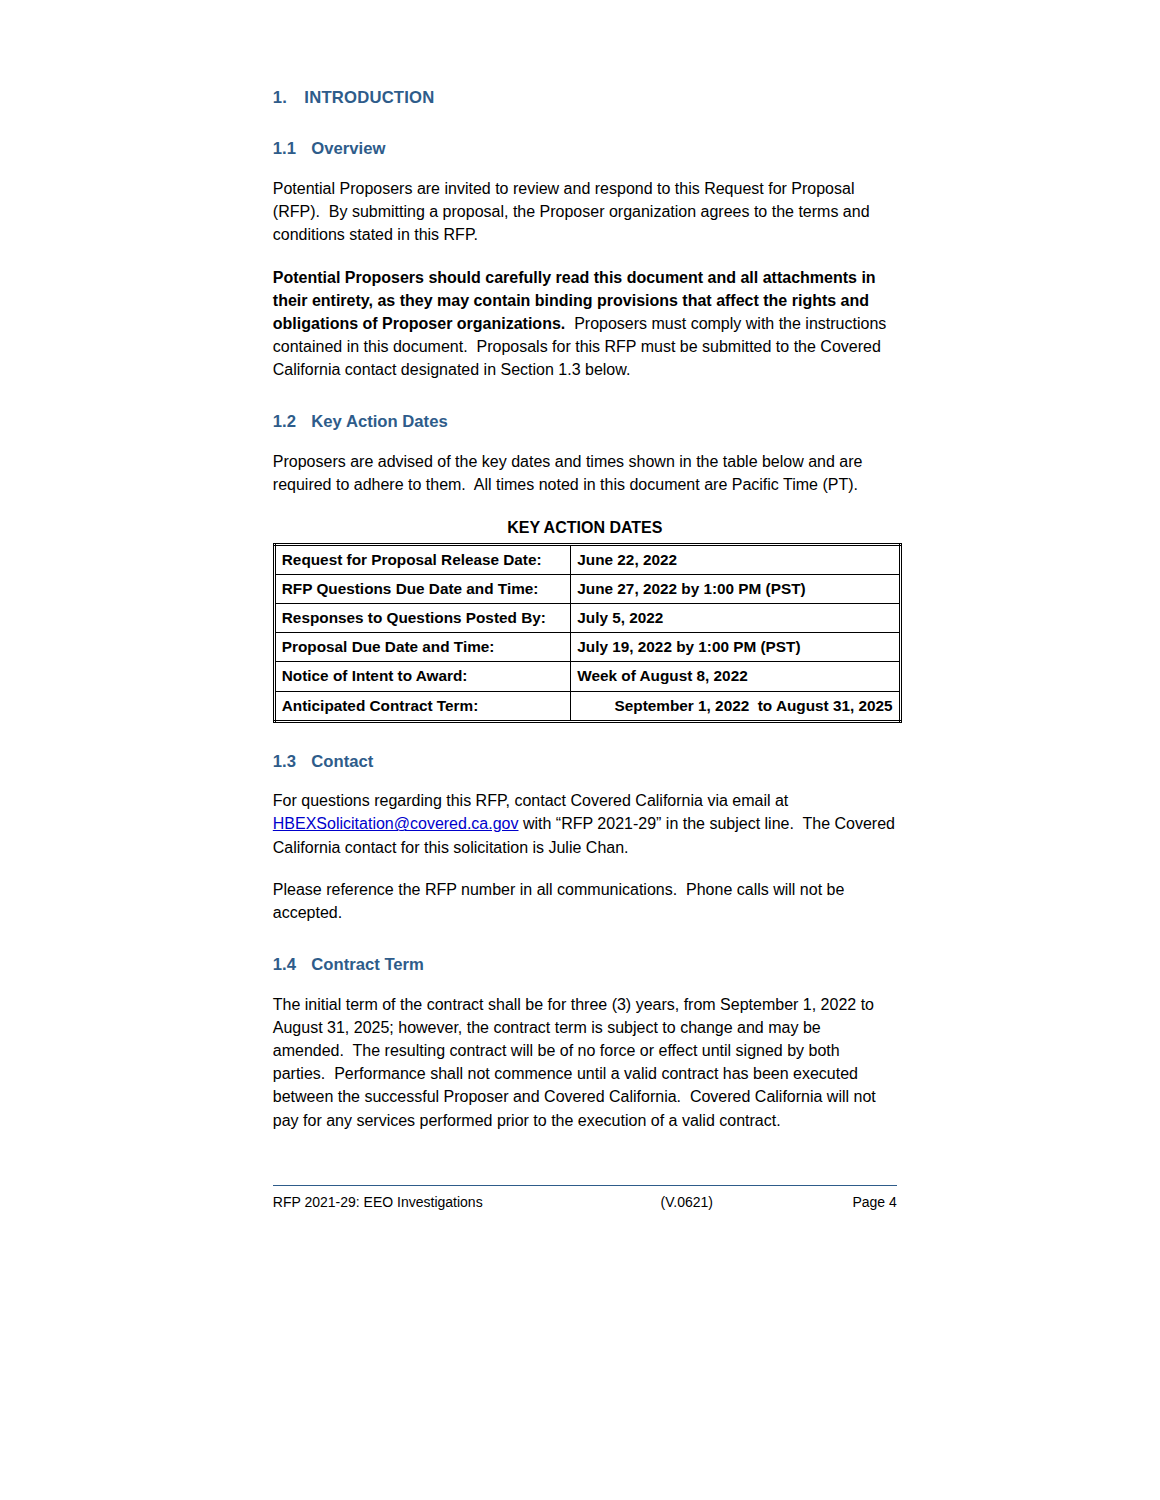1. INTRODUCTION
1.1 Overview
Potential Proposers are invited to review and respond to this Request for Proposal (RFP). By submitting a proposal, the Proposer organization agrees to the terms and conditions stated in this RFP.
Potential Proposers should carefully read this document and all attachments in their entirety, as they may contain binding provisions that affect the rights and obligations of Proposer organizations. Proposers must comply with the instructions contained in this document. Proposals for this RFP must be submitted to the Covered California contact designated in Section 1.3 below.
1.2 Key Action Dates
Proposers are advised of the key dates and times shown in the table below and are required to adhere to them. All times noted in this document are Pacific Time (PT).
KEY ACTION DATES
| Request for Proposal Release Date: | June 22, 2022 |
| RFP Questions Due Date and Time: | June 27, 2022 by 1:00 PM (PST) |
| Responses to Questions Posted By: | July 5, 2022 |
| Proposal Due Date and Time: | July 19, 2022 by 1:00 PM (PST) |
| Notice of Intent to Award: | Week of August 8, 2022 |
| Anticipated Contract Term: | September 1, 2022 to August 31, 2025 |
1.3 Contact
For questions regarding this RFP, contact Covered California via email at HBEXSolicitation@covered.ca.gov with “RFP 2021-29” in the subject line. The Covered California contact for this solicitation is Julie Chan.
Please reference the RFP number in all communications. Phone calls will not be accepted.
1.4 Contract Term
The initial term of the contract shall be for three (3) years, from September 1, 2022 to August 31, 2025; however, the contract term is subject to change and may be amended. The resulting contract will be of no force or effect until signed by both parties. Performance shall not commence until a valid contract has been executed between the successful Proposer and Covered California. Covered California will not pay for any services performed prior to the execution of a valid contract.
RFP 2021-29: EEO Investigations
(V.0621)
Page 4